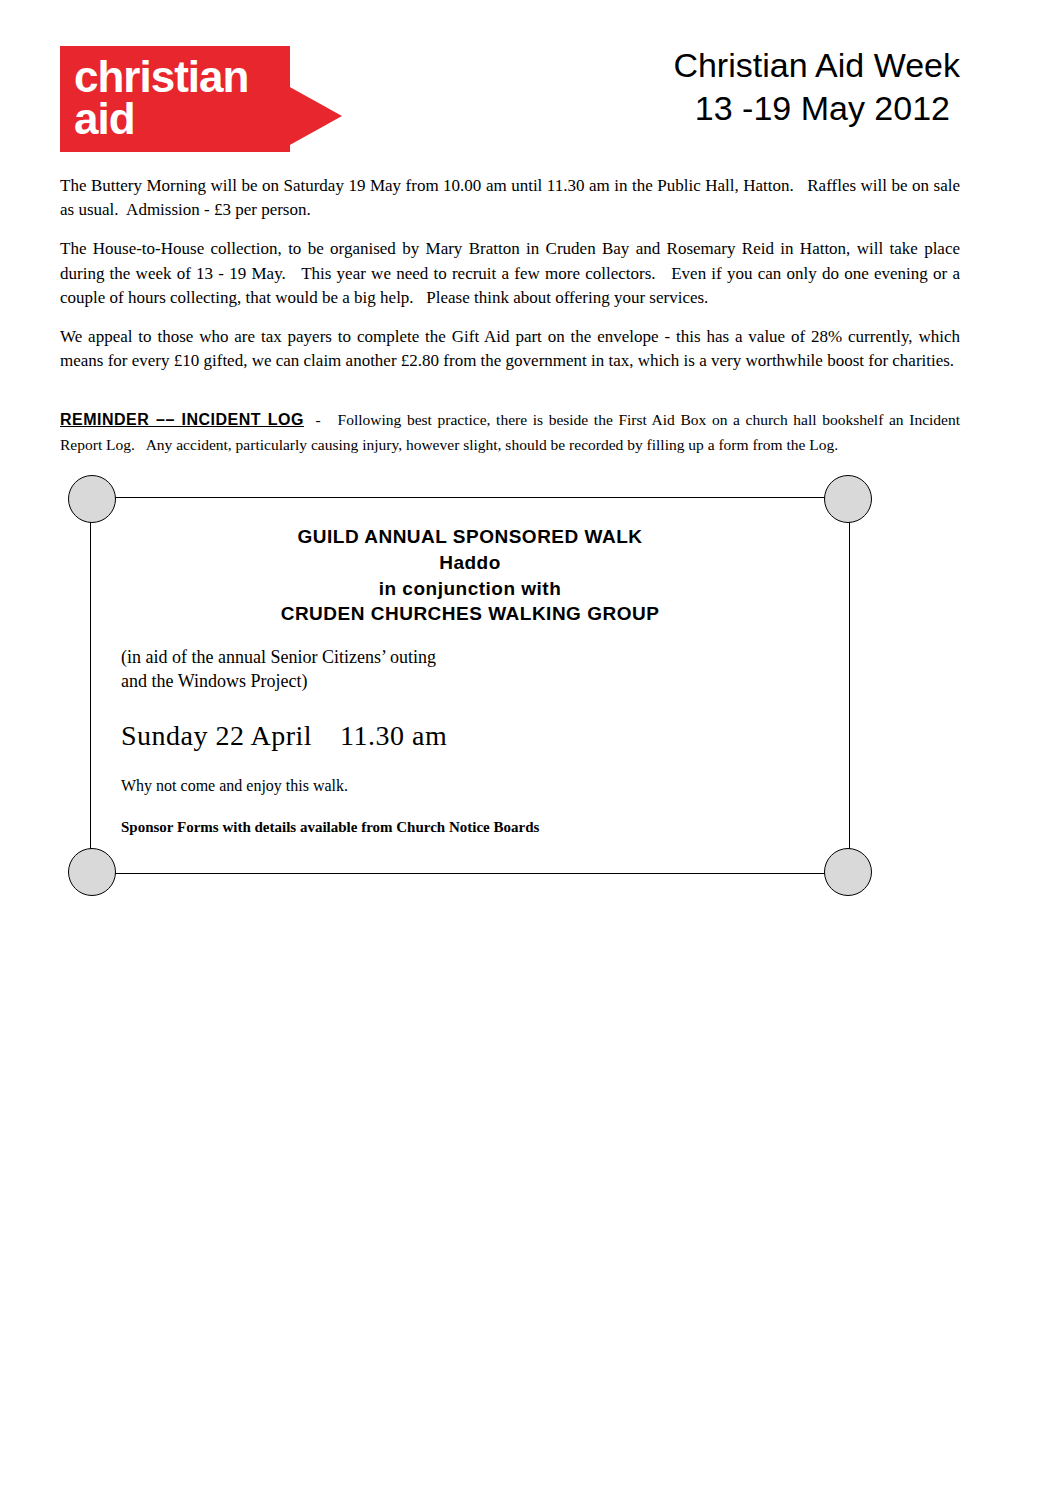christian aid
Christian Aid Week 13 -19 May 2012
The Buttery Morning will be on Saturday 19 May from 10.00 am until 11.30 am in the Public Hall, Hatton. Raffles will be on sale as usual. Admission - £3 per person.
The House-to-House collection, to be organised by Mary Bratton in Cruden Bay and Rosemary Reid in Hatton, will take place during the week of 13 - 19 May. This year we need to recruit a few more collectors. Even if you can only do one evening or a couple of hours collecting, that would be a big help. Please think about offering your services.
We appeal to those who are tax payers to complete the Gift Aid part on the envelope - this has a value of 28% currently, which means for every £10 gifted, we can claim another £2.80 from the government in tax, which is a very worthwhile boost for charities.
REMINDER –– INCIDENT LOG - Following best practice, there is beside the First Aid Box on a church hall bookshelf an Incident Report Log. Any accident, particularly causing injury, however slight, should be recorded by filling up a form from the Log.
GUILD ANNUAL SPONSORED WALK
Haddo
in conjunction with
CRUDEN CHURCHES WALKING GROUP
(in aid of the annual Senior Citizens’ outing
and the Windows Project)
Sunday 22 April 11.30 am
Why not come and enjoy this walk.
Sponsor Forms with details available from Church Notice Boards